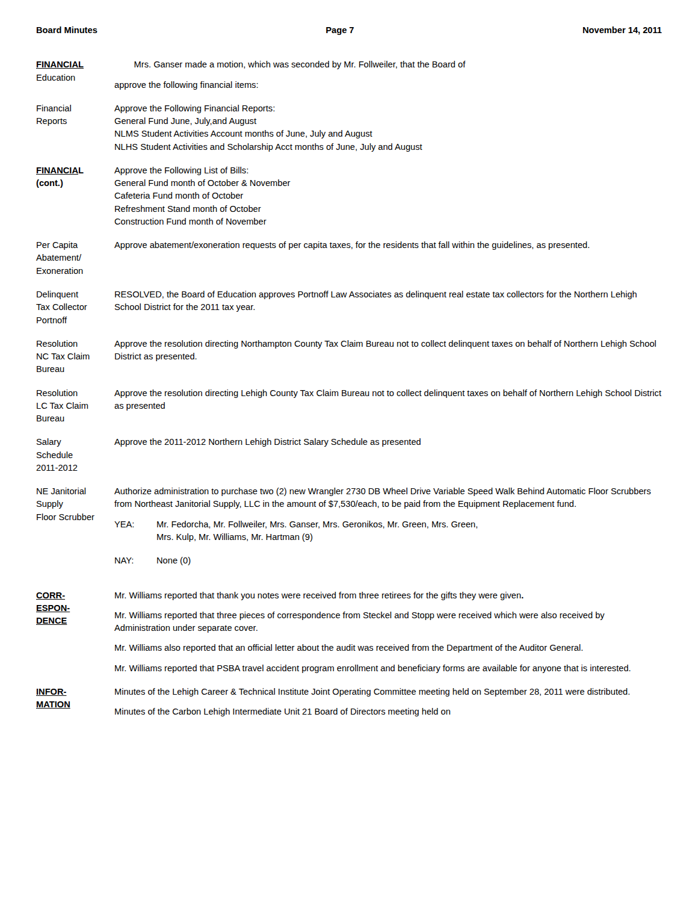Board Minutes Page 7 November 14, 2011
| FINANCIAL Education | Mrs. Ganser made a motion, which was seconded by Mr. Follweiler, that the Board of approve the following financial items: |
| Financial Reports | Approve the Following Financial Reports: General Fund June, July,and August NLMS Student Activities Account months of June, July and August NLHS Student Activities and Scholarship Acct months of June, July and August |
| FINANCIA L (cont.) | Approve the Following List of Bills: General Fund month of October & November Cafeteria Fund month of October Refreshment Stand month of October Construction Fund month of November |
| Per Capita Abatement/ Exoneration | Approve abatement/exoneration requests of per capita taxes, for the residents that fall within the guidelines, as presented. |
| Delinquent Tax Collector Portnoff | RESOLVED, the Board of Education approves Portnoff Law Associates as delinquent real estate tax collectors for the Northern Lehigh School District for the 2011 tax year. |
| Resolution NC Tax Claim Bureau | Approve the resolution directing Northampton County Tax Claim Bureau not to collect delinquent taxes on behalf of Northern Lehigh School District as presented. |
| Resolution LC Tax Claim Bureau | Approve the resolution directing Lehigh County Tax Claim Bureau not to collect delinquent taxes on behalf of Northern Lehigh School District as presented |
| Salary Schedule 2011-2012 | Approve the 2011-2012 Northern Lehigh District Salary Schedule as presented |
| NE Janitorial Supply Floor Scrubber | Authorize administration to purchase two (2) new Wrangler 2730 DB Wheel Drive Variable Speed Walk Behind Automatic Floor Scrubbers from Northeast Janitorial Supply, LLC in the amount of $7,530/each, to be paid from the Equipment Replacement fund. / YEA: / Mr. Fedorcha, Mr. Follweiler, Mrs. Ganser, Mrs. Geronikos, Mr. Green, Mrs. Green, Mrs. Kulp, Mr. Williams, Mr. Hartman (9) / / NAY: / None (0) / |
| CORR- ESPON- DENCE | Mr. Williams reported that thank you notes were received from three retirees for the gifts they were given . Mr. Williams reported that three pieces of correspondence from Steckel and Stopp were received which were also received by Administration under separate cover. Mr. Williams also reported that an official letter about the audit was received from the Department of the Auditor General. Mr. Williams reported that PSBA travel accident program enrollment and beneficiary forms are available for anyone that is interested. |
| INFOR- MATION | Minutes of the Lehigh Career & Technical Institute Joint Operating Committee meeting held on September 28, 2011 were distributed. Minutes of the Carbon Lehigh Intermediate Unit 21 Board of Directors meeting held on |